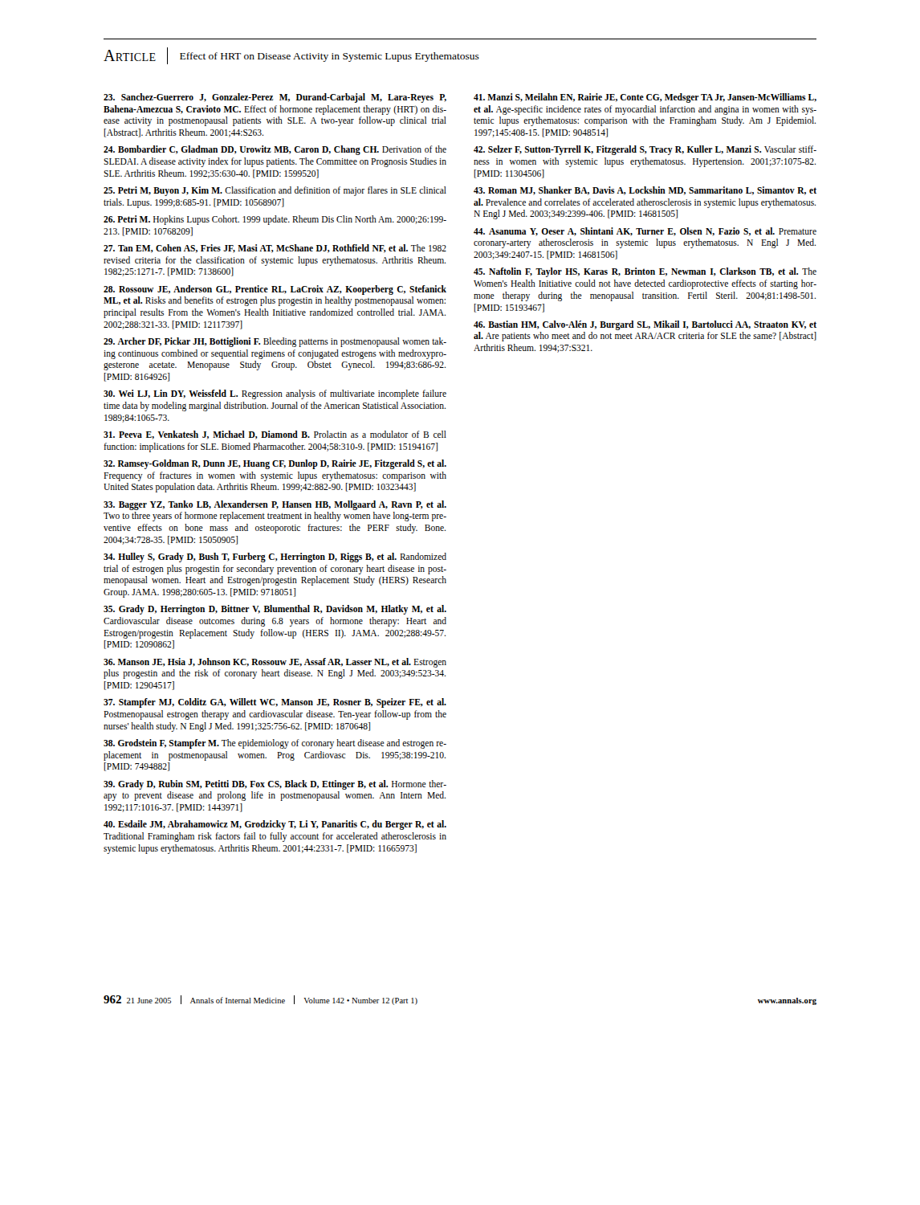Article
Effect of HRT on Disease Activity in Systemic Lupus Erythematosus
23. Sanchez-Guerrero J, Gonzalez-Perez M, Durand-Carbajal M, Lara-Reyes P, Bahena-Amezcua S, Cravioto MC. Effect of hormone replacement therapy (HRT) on disease activity in postmenopausal patients with SLE. A two-year follow-up clinical trial [Abstract]. Arthritis Rheum. 2001;44:S263.
24. Bombardier C, Gladman DD, Urowitz MB, Caron D, Chang CH. Derivation of the SLEDAI. A disease activity index for lupus patients. The Committee on Prognosis Studies in SLE. Arthritis Rheum. 1992;35:630-40. [PMID: 1599520]
25. Petri M, Buyon J, Kim M. Classification and definition of major flares in SLE clinical trials. Lupus. 1999;8:685-91. [PMID: 10568907]
26. Petri M. Hopkins Lupus Cohort. 1999 update. Rheum Dis Clin North Am. 2000;26:199-213. [PMID: 10768209]
27. Tan EM, Cohen AS, Fries JF, Masi AT, McShane DJ, Rothfield NF, et al. The 1982 revised criteria for the classification of systemic lupus erythematosus. Arthritis Rheum. 1982;25:1271-7. [PMID: 7138600]
28. Rossouw JE, Anderson GL, Prentice RL, LaCroix AZ, Kooperberg C, Stefanick ML, et al. Risks and benefits of estrogen plus progestin in healthy postmenopausal women: principal results From the Women's Health Initiative randomized controlled trial. JAMA. 2002;288:321-33. [PMID: 12117397]
29. Archer DF, Pickar JH, Bottiglioni F. Bleeding patterns in postmenopausal women taking continuous combined or sequential regimens of conjugated estrogens with medroxyprogesterone acetate. Menopause Study Group. Obstet Gynecol. 1994;83:686-92. [PMID: 8164926]
30. Wei LJ, Lin DY, Weissfeld L. Regression analysis of multivariate incomplete failure time data by modeling marginal distribution. Journal of the American Statistical Association. 1989;84:1065-73.
31. Peeva E, Venkatesh J, Michael D, Diamond B. Prolactin as a modulator of B cell function: implications for SLE. Biomed Pharmacother. 2004;58:310-9. [PMID: 15194167]
32. Ramsey-Goldman R, Dunn JE, Huang CF, Dunlop D, Rairie JE, Fitzgerald S, et al. Frequency of fractures in women with systemic lupus erythematosus: comparison with United States population data. Arthritis Rheum. 1999;42:882-90. [PMID: 10323443]
33. Bagger YZ, Tanko LB, Alexandersen P, Hansen HB, Mollgaard A, Ravn P, et al. Two to three years of hormone replacement treatment in healthy women have long-term preventive effects on bone mass and osteoporotic fractures: the PERF study. Bone. 2004;34:728-35. [PMID: 15050905]
34. Hulley S, Grady D, Bush T, Furberg C, Herrington D, Riggs B, et al. Randomized trial of estrogen plus progestin for secondary prevention of coronary heart disease in postmenopausal women. Heart and Estrogen/progestin Replacement Study (HERS) Research Group. JAMA. 1998;280:605-13. [PMID: 9718051]
35. Grady D, Herrington D, Bittner V, Blumenthal R, Davidson M, Hlatky M, et al. Cardiovascular disease outcomes during 6.8 years of hormone therapy: Heart and Estrogen/progestin Replacement Study follow-up (HERS II). JAMA. 2002;288:49-57. [PMID: 12090862]
36. Manson JE, Hsia J, Johnson KC, Rossouw JE, Assaf AR, Lasser NL, et al. Estrogen plus progestin and the risk of coronary heart disease. N Engl J Med. 2003;349:523-34. [PMID: 12904517]
37. Stampfer MJ, Colditz GA, Willett WC, Manson JE, Rosner B, Speizer FE, et al. Postmenopausal estrogen therapy and cardiovascular disease. Ten-year follow-up from the nurses' health study. N Engl J Med. 1991;325:756-62. [PMID: 1870648]
38. Grodstein F, Stampfer M. The epidemiology of coronary heart disease and estrogen replacement in postmenopausal women. Prog Cardiovasc Dis. 1995;38:199-210. [PMID: 7494882]
39. Grady D, Rubin SM, Petitti DB, Fox CS, Black D, Ettinger B, et al. Hormone therapy to prevent disease and prolong life in postmenopausal women. Ann Intern Med. 1992;117:1016-37. [PMID: 1443971]
40. Esdaile JM, Abrahamowicz M, Grodzicky T, Li Y, Panaritis C, du Berger R, et al. Traditional Framingham risk factors fail to fully account for accelerated atherosclerosis in systemic lupus erythematosus. Arthritis Rheum. 2001;44:2331-7. [PMID: 11665973]
41. Manzi S, Meilahn EN, Rairie JE, Conte CG, Medsger TA Jr, Jansen-McWilliams L, et al. Age-specific incidence rates of myocardial infarction and angina in women with systemic lupus erythematosus: comparison with the Framingham Study. Am J Epidemiol. 1997;145:408-15. [PMID: 9048514]
42. Selzer F, Sutton-Tyrrell K, Fitzgerald S, Tracy R, Kuller L, Manzi S. Vascular stiffness in women with systemic lupus erythematosus. Hypertension. 2001;37:1075-82. [PMID: 11304506]
43. Roman MJ, Shanker BA, Davis A, Lockshin MD, Sammaritano L, Simantov R, et al. Prevalence and correlates of accelerated atherosclerosis in systemic lupus erythematosus. N Engl J Med. 2003;349:2399-406. [PMID: 14681505]
44. Asanuma Y, Oeser A, Shintani AK, Turner E, Olsen N, Fazio S, et al. Premature coronary-artery atherosclerosis in systemic lupus erythematosus. N Engl J Med. 2003;349:2407-15. [PMID: 14681506]
45. Naftolin F, Taylor HS, Karas R, Brinton E, Newman I, Clarkson TB, et al. The Women's Health Initiative could not have detected cardioprotective effects of starting hormone therapy during the menopausal transition. Fertil Steril. 2004;81:1498-501. [PMID: 15193467]
46. Bastian HM, Calvo-Alén J, Burgard SL, Mikail I, Bartolucci AA, Straaton KV, et al. Are patients who meet and do not meet ARA/ACR criteria for SLE the same? [Abstract] Arthritis Rheum. 1994;37:S321.
962 21 June 2005 Annals of Internal Medicine Volume 142 • Number 12 (Part 1)
www.annals.org